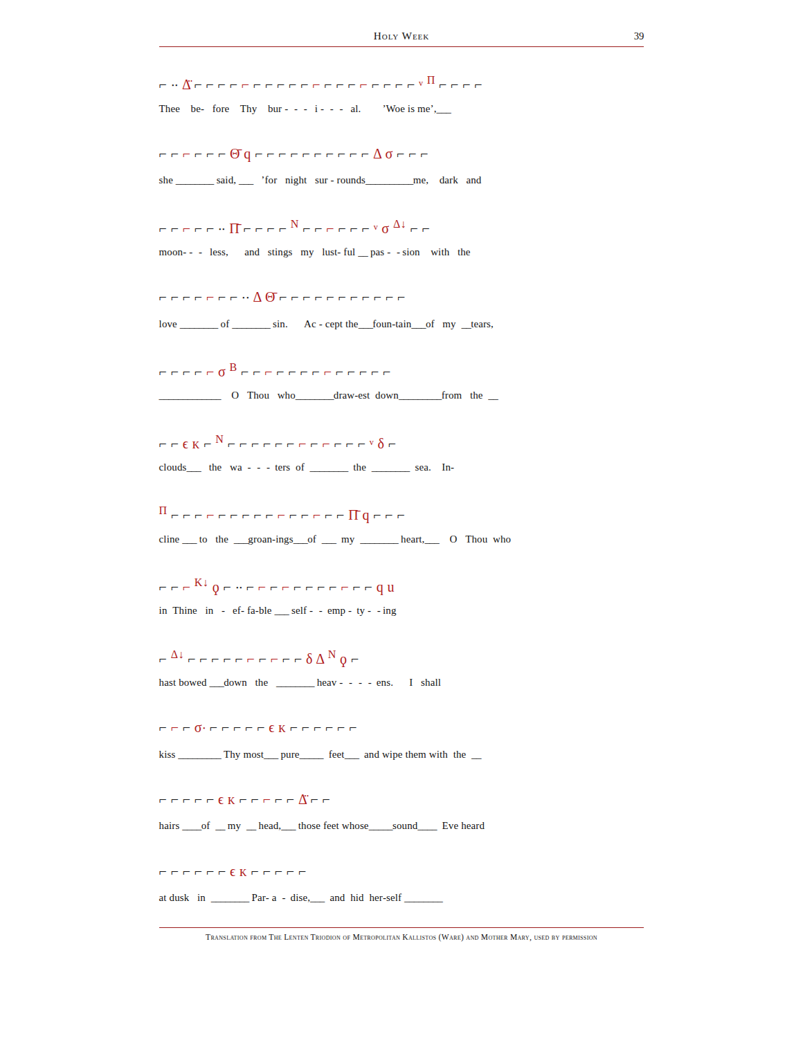Holy Week 39
⌐ ⸱⸱ Δ̈ ⌐ ⌐ ⌐ ⌐ ⌐ ⌐ ⌐ ⌐ ⌐ ⌐ ⌐ ⌐ ⌐ ⌐ ⌐ ⌐ ⌐ ⌐ ⌐ ᵛ Π ⌐ ⌐ ⌐ ⌐
Thee be‑ fore Thy bur - - - i - - - al. ’Woe is me’,___
⌐ ⌐ ⌐ ⌐ ⌐ ⌐ Θ̄ q ⌐ ⌐ ⌐ ⌐ ⌐ ⌐ ⌐ ⌐ ⌐ ⌐ Δ σ ⌐ ⌐ ⌐
she ________ said, ___ ’for night sur - rounds__________me, dark and
⌐ ⌐ ⌐ ⌐ ⌐ ⸱⸱ Π̄ ⌐ ⌐ ⌐ ⌐ N ⌐ ⌐ ⌐ ⌐ ⌐ ⌐ ᵛ σ Δ↓ ⌐ ⌐
moon‑ - - less, and stings my lust‑ ful __ pas - - sion with the
⌐ ⌐ ⌐ ⌐ ⌐ ⌐ ⌐ ⸱⸱ Δ Θ̄ ⌐ ⌐ ⌐ ⌐ ⌐ ⌐ ⌐ ⌐ ⌐ ⌐ ⌐
love ________ of ________ sin. Ac - cept the___foun‑tain___of my __tears,
⌐ ⌐ ⌐ ⌐ ⌐ σ B ⌐ ⌐ ⌐ ⌐ ⌐ ⌐ ⌐ ⌐ ⌐ ⌐ ⌐ ⌐ ⌐
_____________ O Thou who________draw‑est down_________from the __
⌐ ⌐ ϵ ᴋ ⌐ N ⌐ ⌐ ⌐ ⌐ ⌐ ⌐ ⌐ ⌐ ⌐ ⌐ ⌐ ⌐ ᵛ δ ⌐
clouds___ the wa - - - ters of ________ the ________ sea. In‑
Π ⌐ ⌐ ⌐ ⌐ ⌐ ⌐ ⌐ ⌐ ⌐ ⌐ ⌐ ⌐ ⌐ ⌐ ⌐ Π̄ q ⌐ ⌐ ⌐
cline ___ to the ___groan‑ings___of ___ my ________ heart,___ O Thou who
⌐ ⌐ ⌐ K↓ ϙ ⌐ ⸱⸱ ⌐ ⌐ ⌐ ⌐ ⌐ ⌐ ⌐ ⌐ ⌐ ⌐ ⌐ q u
in Thine in - ef‑ fa‑ble ___ self - - emp - ty - - ing
⌐ Δ↓ ⌐ ⌐ ⌐ ⌐ ⌐ ⌐ ⌐ ⌐ ⌐ ⌐ δ Δ N ϙ ⌐
hast bowed ___down the ________ heav - - - - ens. I shall
⌐ ⌐ ⌐ σ⸱ ⌐ ⌐ ⌐ ⌐ ⌐ ϵ ᴋ ⌐ ⌐ ⌐ ⌐ ⌐ ⌐
kiss _________ Thy most___ pure_____ feet___ and wipe them with the __
⌐ ⌐ ⌐ ⌐ ⌐ ϵ ᴋ ⌐ ⌐ ⌐ ⌐ ⌐ Δ̈ ⌐ ⌐
hairs ____of __ my __ head,___ those feet whose_____sound____ Eve heard
⌐ ⌐ ⌐ ⌐ ⌐ ⌐ ϵ ᴋ ⌐ ⌐ ⌐ ⌐ ⌐
at dusk in ________ Par‑ a - dise,___ and hid her‑self ________
Translation from The Lenten Triodion of Metropolitan Kallistos (Ware) and Mother Mary, used by permission